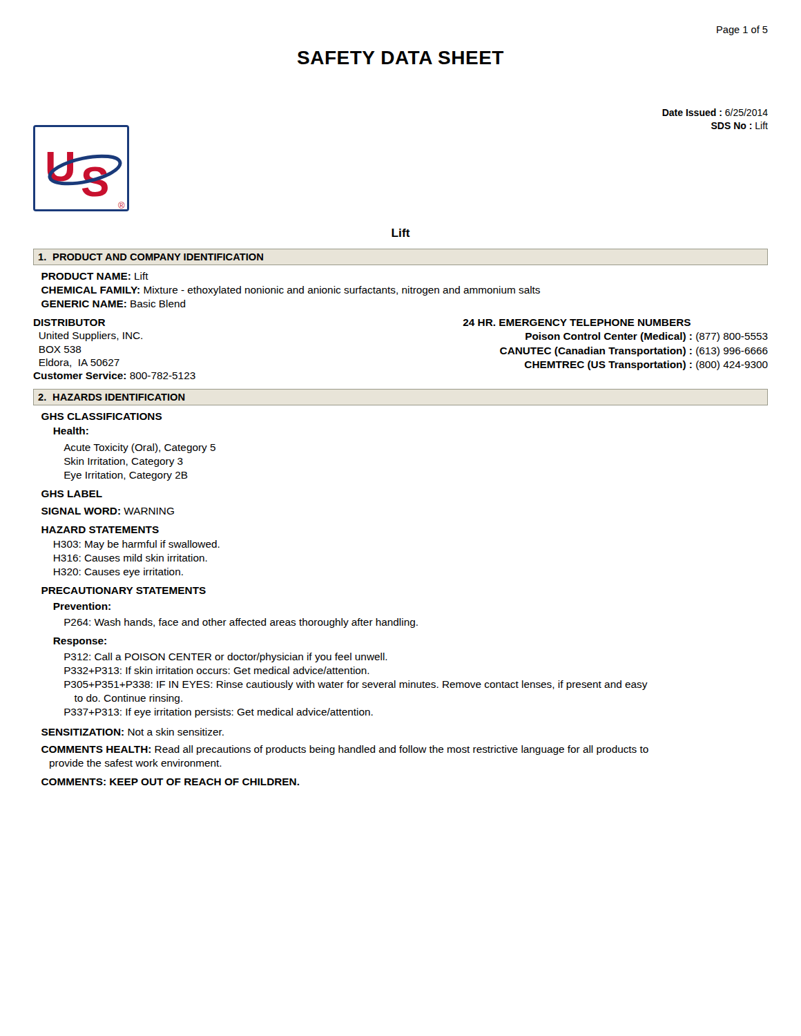Page 1 of 5
SAFETY DATA SHEET
U S ®
Date Issued : 6/25/2014
SDS No : Lift
Lift
1. PRODUCT AND COMPANY IDENTIFICATION
PRODUCT NAME: Lift
CHEMICAL FAMILY: Mixture - ethoxylated nonionic and anionic surfactants, nitrogen and ammonium salts
GENERIC NAME: Basic Blend
| DISTRIBUTOR United Suppliers, INC. BOX 538 Eldora, IA 50627 Customer Service: 800-782-5123 | 24 HR. EMERGENCY TELEPHONE NUMBERS Poison Control Center (Medical) : (877) 800-5553 CANUTEC (Canadian Transportation) : (613) 996-6666 CHEMTREC (US Transportation) : (800) 424-9300 |
2. HAZARDS IDENTIFICATION
GHS CLASSIFICATIONS
Health:
Acute Toxicity (Oral), Category 5
Skin Irritation, Category 3
Eye Irritation, Category 2B
GHS LABEL
SIGNAL WORD: WARNING
HAZARD STATEMENTS
H303: May be harmful if swallowed.
H316: Causes mild skin irritation.
H320: Causes eye irritation.
PRECAUTIONARY STATEMENTS
Prevention:
P264: Wash hands, face and other affected areas thoroughly after handling.
Response:
P312: Call a POISON CENTER or doctor/physician if you feel unwell.
P332+P313: If skin irritation occurs: Get medical advice/attention.
P305+P351+P338: IF IN EYES: Rinse cautiously with water for several minutes. Remove contact lenses, if present and easy
to do. Continue rinsing.
P337+P313: If eye irritation persists: Get medical advice/attention.
SENSITIZATION: Not a skin sensitizer.
COMMENTS HEALTH: Read all precautions of products being handled and follow the most restrictive language for all products to
provide the safest work environment.
COMMENTS: KEEP OUT OF REACH OF CHILDREN.